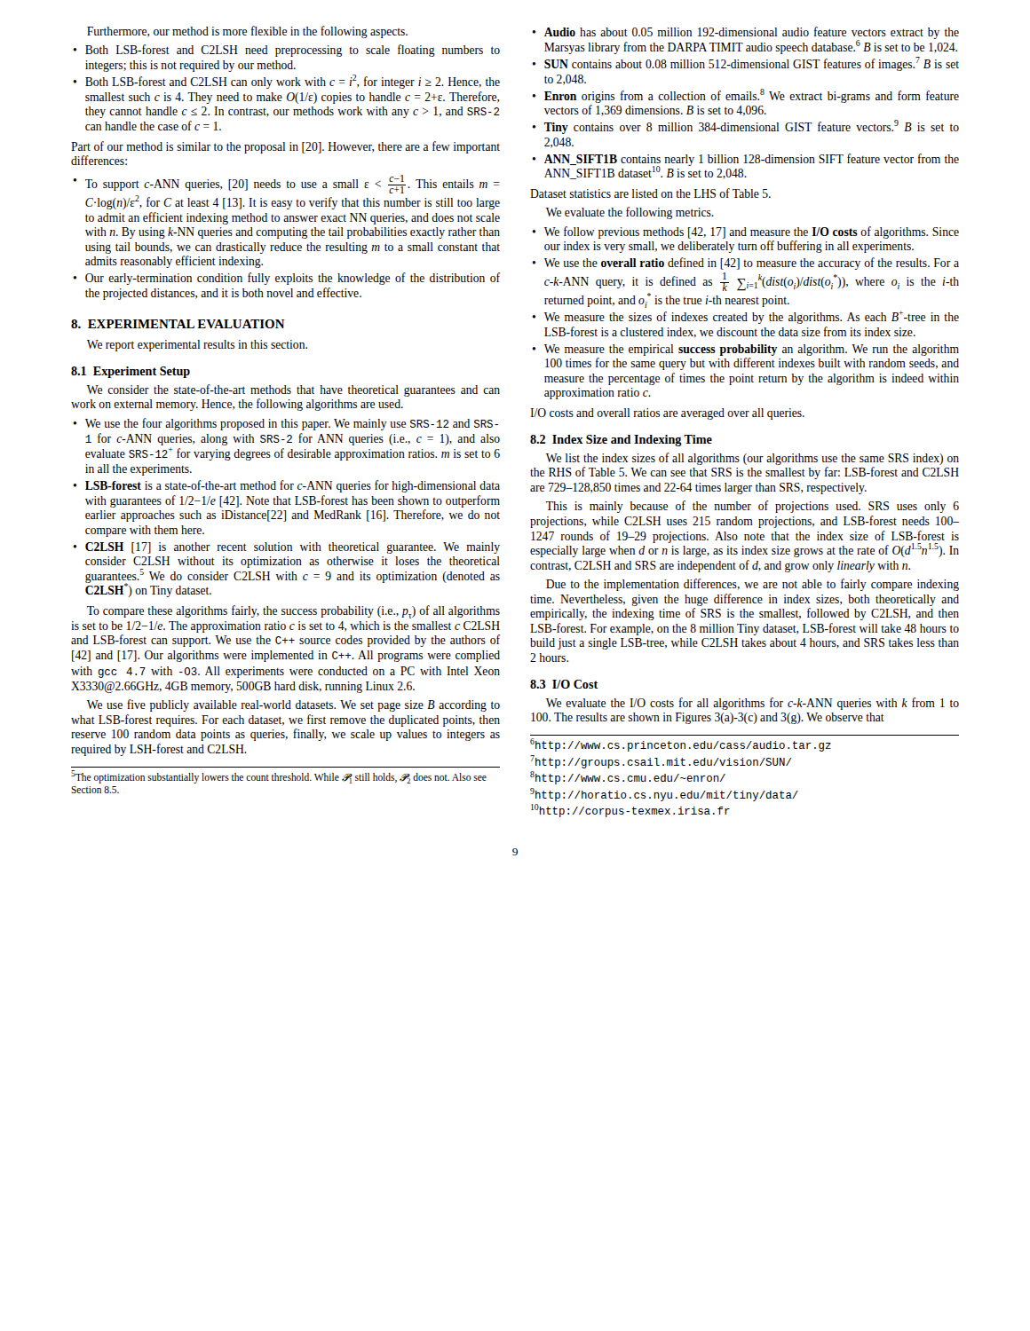Furthermore, our method is more flexible in the following aspects.
Both LSB-forest and C2LSH need preprocessing to scale floating numbers to integers; this is not required by our method.
Both LSB-forest and C2LSH can only work with c = i2, for integer i ≥ 2. Hence, the smallest such c is 4. They need to make O(1/ε) copies to handle c = 2+ε. Therefore, they cannot handle c ≤ 2. In contrast, our methods work with any c > 1, and SRS-2 can handle the case of c = 1.
Part of our method is similar to the proposal in [20]. However, there are a few important differences:
To support c-ANN queries, [20] needs to use a small ε < c−1 c+1. This entails m = C·log(n)/ε2, for C at least 4 [13]. It is easy to verify that this number is still too large to admit an efficient indexing method to answer exact NN queries, and does not scale with n. By using k-NN queries and computing the tail probabilities exactly rather than using tail bounds, we can drastically reduce the resulting m to a small constant that admits reasonably efficient indexing.
Our early-termination condition fully exploits the knowledge of the distribution of the projected distances, and it is both novel and effective.
8. EXPERIMENTAL EVALUATION
We report experimental results in this section.
8.1 Experiment Setup
We consider the state-of-the-art methods that have theoretical guarantees and can work on external memory. Hence, the following algorithms are used.
We use the four algorithms proposed in this paper. We mainly use SRS-12 and SRS-1 for c-ANN queries, along with SRS-2 for ANN queries (i.e., c = 1), and also evaluate SRS-12+ for varying degrees of desirable approximation ratios. m is set to 6 in all the experiments.
LSB-forest is a state-of-the-art method for c-ANN queries for high-dimensional data with guarantees of 1/2−1/e [42]. Note that LSB-forest has been shown to outperform earlier approaches such as iDistance[22] and MedRank [16]. Therefore, we do not compare with them here.
C2LSH [17] is another recent solution with theoretical guarantee. We mainly consider C2LSH without its optimization as otherwise it loses the theoretical guarantees.5 We do consider C2LSH with c = 9 and its optimization (denoted as C2LSH*) on Tiny dataset.
To compare these algorithms fairly, the success probability (i.e., pτ) of all algorithms is set to be 1/2−1/e. The approximation ratio c is set to 4, which is the smallest c C2LSH and LSB-forest can support. We use the C++ source codes provided by the authors of [42] and [17]. Our algorithms were implemented in C++. All programs were complied with gcc 4.7 with -O3. All experiments were conducted on a PC with Intel Xeon X3330@2.66GHz, 4GB memory, 500GB hard disk, running Linux 2.6.
We use five publicly available real-world datasets. We set page size B according to what LSB-forest requires. For each dataset, we first remove the duplicated points, then reserve 100 random data points as queries, finally, we scale up values to integers as required by LSH-forest and C2LSH.
5The optimization substantially lowers the count threshold. While 𝓟1 still holds, 𝓟2 does not. Also see Section 8.5.
Audio has about 0.05 million 192-dimensional audio feature vectors extract by the Marsyas library from the DARPA TIMIT audio speech database.6 B is set to be 1,024.
SUN contains about 0.08 million 512-dimensional GIST features of images.7 B is set to 2,048.
Enron origins from a collection of emails.8 We extract bi-grams and form feature vectors of 1,369 dimensions. B is set to 4,096.
Tiny contains over 8 million 384-dimensional GIST feature vectors.9 B is set to 2,048.
ANN_SIFT1B contains nearly 1 billion 128-dimension SIFT feature vector from the ANN_SIFT1B dataset10. B is set to 2,048.
Dataset statistics are listed on the LHS of Table 5.
We evaluate the following metrics.
We follow previous methods [42, 17] and measure the I/O costs of algorithms. Since our index is very small, we deliberately turn off buffering in all experiments.
We use the overall ratio defined in [42] to measure the accuracy of the results. For a c-k-ANN query, it is defined as 1 k ∑i=1k(dist(oi)/dist(oi*)), where oi is the i-th returned point, and oi* is the true i-th nearest point.
We measure the sizes of indexes created by the algorithms. As each B+-tree in the LSB-forest is a clustered index, we discount the data size from its index size.
We measure the empirical success probability an algorithm. We run the algorithm 100 times for the same query but with different indexes built with random seeds, and measure the percentage of times the point return by the algorithm is indeed within approximation ratio c.
I/O costs and overall ratios are averaged over all queries.
8.2 Index Size and Indexing Time
We list the index sizes of all algorithms (our algorithms use the same SRS index) on the RHS of Table 5. We can see that SRS is the smallest by far: LSB-forest and C2LSH are 729–128,850 times and 22-64 times larger than SRS, respectively.
This is mainly because of the number of projections used. SRS uses only 6 projections, while C2LSH uses 215 random projections, and LSB-forest needs 100–1247 rounds of 19–29 projections. Also note that the index size of LSB-forest is especially large when d or n is large, as its index size grows at the rate of O(d1.5n1.5). In contrast, C2LSH and SRS are independent of d, and grow only linearly with n.
Due to the implementation differences, we are not able to fairly compare indexing time. Nevertheless, given the huge difference in index sizes, both theoretically and empirically, the indexing time of SRS is the smallest, followed by C2LSH, and then LSB-forest. For example, on the 8 million Tiny dataset, LSB-forest will take 48 hours to build just a single LSB-tree, while C2LSH takes about 4 hours, and SRS takes less than 2 hours.
8.3 I/O Cost
We evaluate the I/O costs for all algorithms for c-k-ANN queries with k from 1 to 100. The results are shown in Figures 3(a)-3(c) and 3(g). We observe that
6http://www.cs.princeton.edu/cass/audio.tar.gz
7http://groups.csail.mit.edu/vision/SUN/
8http://www.cs.cmu.edu/~enron/
9http://horatio.cs.nyu.edu/mit/tiny/data/
10http://corpus-texmex.irisa.fr
9